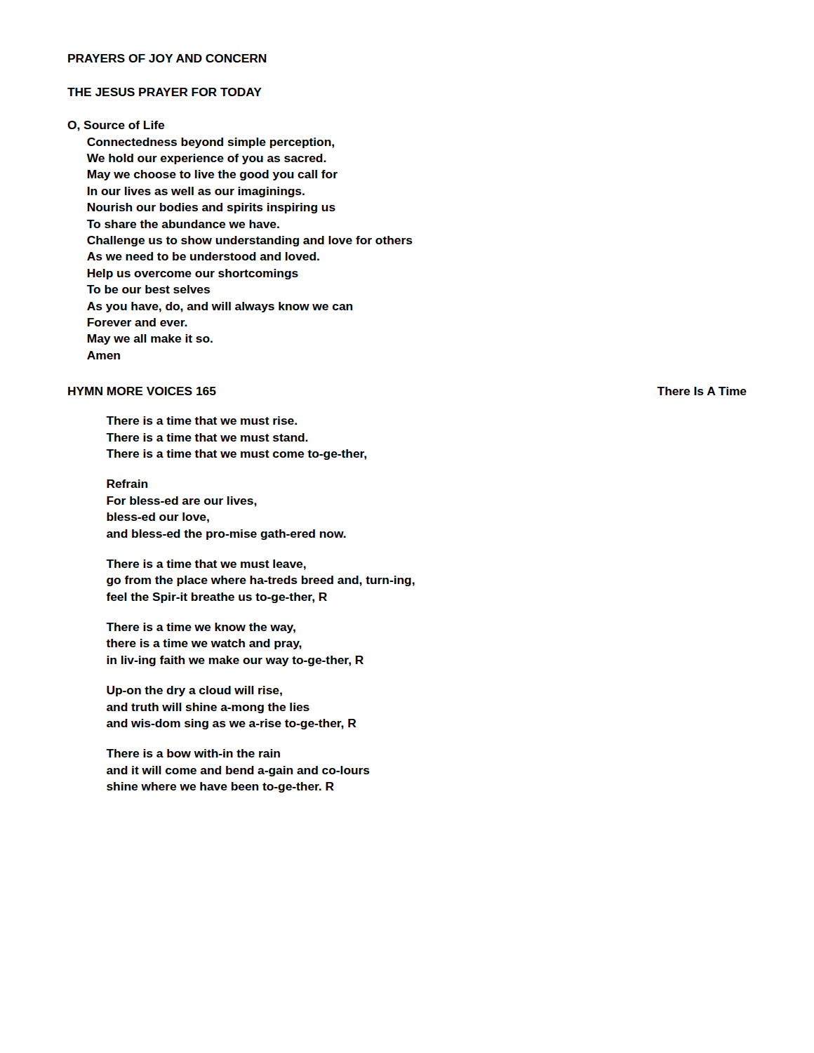PRAYERS OF JOY AND CONCERN
THE JESUS PRAYER FOR TODAY
O, Source of Life
Connectedness beyond simple perception,
We hold our experience of you as sacred.
May we choose to live the good you call for
In our lives as well as our imaginings.
Nourish our bodies and spirits inspiring us
To share the abundance we have.
Challenge us to show understanding and love for others
As we need to be understood and loved.
Help us overcome our shortcomings
To be our best selves
As you have, do, and will always know we can
Forever and ever.
May we all make it so.
Amen
HYMN MORE VOICES 165
There Is A Time
There is a time that we must rise.
There is a time that we must stand.
There is a time that we must come to-ge-ther,
Refrain
For bless-ed are our lives,
bless-ed our love,
and bless-ed the pro-mise gath-ered now.
There is a time that we must leave,
go from the place where ha-treds breed and, turn-ing,
feel the Spir-it breathe us to-ge-ther, R
There is a time we know the way,
there is a time we watch and pray,
in liv-ing faith we make our way to-ge-ther, R
Up-on the dry a cloud will rise,
and truth will shine a-mong the lies
and wis-dom sing as we a-rise to-ge-ther, R
There is a bow with-in the rain
and it will come and bend a-gain and co-lours
shine where we have been to-ge-ther. R